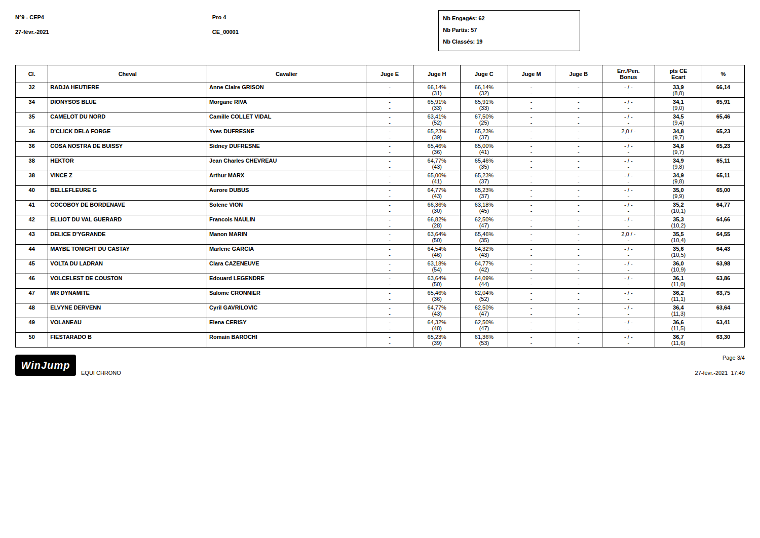N°9 - CEP4
27-févr.-2021
Pro 4
CE_00001
Nb Engagés: 62
Nb Partis: 57
Nb Classés: 19
| Cl. | Cheval | Cavalier | Juge E | Juge H | Juge C | Juge M | Juge B | Err./Pen. Bonus | pts CE Ecart | % |
| --- | --- | --- | --- | --- | --- | --- | --- | --- | --- | --- |
| 32 | RADJA HEUTIERE | Anne Claire GRISON | - - | 66,14% (31) | 66,14% (32) | - - | - - | - / - - | 33,9 (8,8) | 66,14 |
| 34 | DIONYSOS BLUE | Morgane RIVA | - - | 65,91% (33) | 65,91% (33) | - - | - - | - / - - | 34,1 (9,0) | 65,91 |
| 35 | CAMELOT DU NORD | Camille COLLET VIDAL | - - | 63,41% (52) | 67,50% (25) | - - | - - | - / - - | 34,5 (9,4) | 65,46 |
| 36 | D'CLICK DELA FORGE | Yves DUFRESNE | - - | 65,23% (39) | 65,23% (37) | - - | - - | 2,0 / - - | 34,8 (9,7) | 65,23 |
| 36 | COSA NOSTRA DE BUISSY | Sidney DUFRESNE | - - | 65,46% (36) | 65,00% (41) | - - | - - | - / - - | 34,8 (9,7) | 65,23 |
| 38 | HEKTOR | Jean Charles CHEVREAU | - - | 64,77% (43) | 65,46% (35) | - - | - - | - / - - | 34,9 (9,8) | 65,11 |
| 38 | VINCE Z | Arthur MARX | - - | 65,00% (41) | 65,23% (37) | - - | - - | - / - - | 34,9 (9,8) | 65,11 |
| 40 | BELLEFLEURE G | Aurore DUBUS | - - | 64,77% (43) | 65,23% (37) | - - | - - | - / - - | 35,0 (9,9) | 65,00 |
| 41 | COCOBOY DE BORDENAVE | Solene VION | - - | 66,36% (30) | 63,18% (45) | - - | - - | - / - - | 35,2 (10,1) | 64,77 |
| 42 | ELLIOT DU VAL GUERARD | Francois NAULIN | - - | 66,82% (28) | 62,50% (47) | - - | - - | - / - - | 35,3 (10,2) | 64,66 |
| 43 | DELICE D'YGRANDE | Manon MARIN | - - | 63,64% (50) | 65,46% (35) | - - | - - | 2,0 / - - | 35,5 (10,4) | 64,55 |
| 44 | MAYBE TONIGHT DU CASTAY | Marlene GARCIA | - - | 64,54% (46) | 64,32% (43) | - - | - - | - / - - | 35,6 (10,5) | 64,43 |
| 45 | VOLTA DU LADRAN | Clara CAZENEUVE | - - | 63,18% (54) | 64,77% (42) | - - | - - | - / - - | 36,0 (10,9) | 63,98 |
| 46 | VOLCELEST DE COUSTON | Edouard LEGENDRE | - - | 63,64% (50) | 64,09% (44) | - - | - - | - / - - | 36,1 (11,0) | 63,86 |
| 47 | MR DYNAMITE | Salome CRONNIER | - - | 65,46% (36) | 62,04% (52) | - - | - - | - / - - | 36,2 (11,1) | 63,75 |
| 48 | ELVYNE DERVENN | Cyril GAVRILOVIC | - - | 64,77% (43) | 62,50% (47) | - - | - - | - / - - | 36,4 (11,3) | 63,64 |
| 49 | VOLANEAU | Elena CERISY | - - | 64,32% (48) | 62,50% (47) | - - | - - | - / - - | 36,6 (11,5) | 63,41 |
| 50 | FIESTARADO B | Romain BAROCHI | - - | 65,23% (39) | 61,36% (53) | - - | - - | - / - - | 36,7 (11,6) | 63,30 |
WinJump
EQUI CHRONO
Page 3/4
27-févr.-2021 17:49